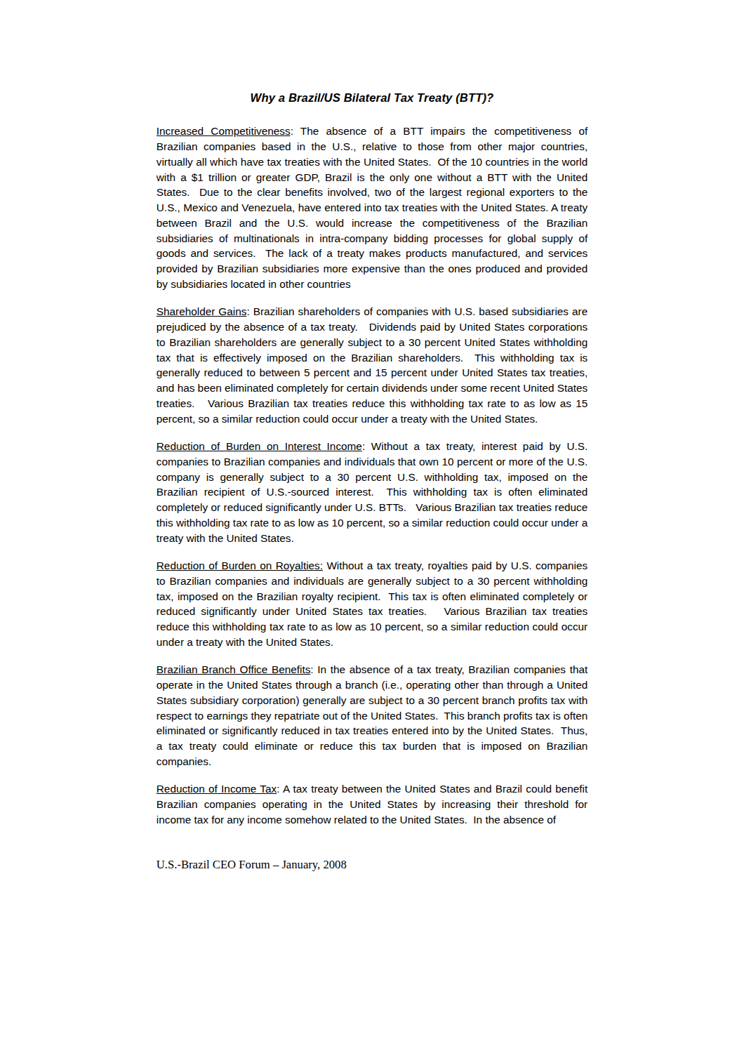Why a Brazil/US Bilateral Tax Treaty (BTT)?
Increased Competitiveness: The absence of a BTT impairs the competitiveness of Brazilian companies based in the U.S., relative to those from other major countries, virtually all which have tax treaties with the United States. Of the 10 countries in the world with a $1 trillion or greater GDP, Brazil is the only one without a BTT with the United States. Due to the clear benefits involved, two of the largest regional exporters to the U.S., Mexico and Venezuela, have entered into tax treaties with the United States. A treaty between Brazil and the U.S. would increase the competitiveness of the Brazilian subsidiaries of multinationals in intra-company bidding processes for global supply of goods and services. The lack of a treaty makes products manufactured, and services provided by Brazilian subsidiaries more expensive than the ones produced and provided by subsidiaries located in other countries
Shareholder Gains: Brazilian shareholders of companies with U.S. based subsidiaries are prejudiced by the absence of a tax treaty. Dividends paid by United States corporations to Brazilian shareholders are generally subject to a 30 percent United States withholding tax that is effectively imposed on the Brazilian shareholders. This withholding tax is generally reduced to between 5 percent and 15 percent under United States tax treaties, and has been eliminated completely for certain dividends under some recent United States treaties. Various Brazilian tax treaties reduce this withholding tax rate to as low as 15 percent, so a similar reduction could occur under a treaty with the United States.
Reduction of Burden on Interest Income: Without a tax treaty, interest paid by U.S. companies to Brazilian companies and individuals that own 10 percent or more of the U.S. company is generally subject to a 30 percent U.S. withholding tax, imposed on the Brazilian recipient of U.S.-sourced interest. This withholding tax is often eliminated completely or reduced significantly under U.S. BTTs. Various Brazilian tax treaties reduce this withholding tax rate to as low as 10 percent, so a similar reduction could occur under a treaty with the United States.
Reduction of Burden on Royalties: Without a tax treaty, royalties paid by U.S. companies to Brazilian companies and individuals are generally subject to a 30 percent withholding tax, imposed on the Brazilian royalty recipient. This tax is often eliminated completely or reduced significantly under United States tax treaties. Various Brazilian tax treaties reduce this withholding tax rate to as low as 10 percent, so a similar reduction could occur under a treaty with the United States.
Brazilian Branch Office Benefits: In the absence of a tax treaty, Brazilian companies that operate in the United States through a branch (i.e., operating other than through a United States subsidiary corporation) generally are subject to a 30 percent branch profits tax with respect to earnings they repatriate out of the United States. This branch profits tax is often eliminated or significantly reduced in tax treaties entered into by the United States. Thus, a tax treaty could eliminate or reduce this tax burden that is imposed on Brazilian companies.
Reduction of Income Tax: A tax treaty between the United States and Brazil could benefit Brazilian companies operating in the United States by increasing their threshold for income tax for any income somehow related to the United States. In the absence of
U.S.-Brazil CEO Forum – January, 2008